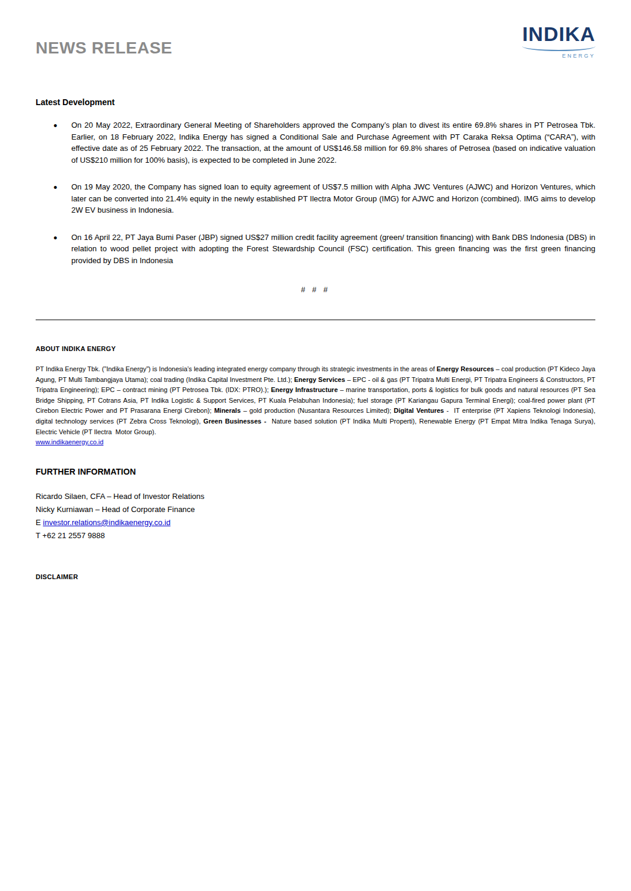NEWS RELEASE
INDIKA
ENERGY
Latest Development
On 20 May 2022, Extraordinary General Meeting of Shareholders approved the Company’s plan to divest its entire 69.8% shares in PT Petrosea Tbk. Earlier, on 18 February 2022, Indika Energy has signed a Conditional Sale and Purchase Agreement with PT Caraka Reksa Optima (“CARA”), with effective date as of 25 February 2022. The transaction, at the amount of US$146.58 million for 69.8% shares of Petrosea (based on indicative valuation of US$210 million for 100% basis), is expected to be completed in June 2022.
On 19 May 2020, the Company has signed loan to equity agreement of US$7.5 million with Alpha JWC Ventures (AJWC) and Horizon Ventures, which later can be converted into 21.4% equity in the newly established PT Ilectra Motor Group (IMG) for AJWC and Horizon (combined). IMG aims to develop 2W EV business in Indonesia.
On 16 April 22, PT Jaya Bumi Paser (JBP) signed US$27 million credit facility agreement (green/ transition financing) with Bank DBS Indonesia (DBS) in relation to wood pellet project with adopting the Forest Stewardship Council (FSC) certification. This green financing was the first green financing provided by DBS in Indonesia
# # #
ABOUT INDIKA ENERGY
PT Indika Energy Tbk. (”Indika Energy”) is Indonesia’s leading integrated energy company through its strategic investments in the areas of Energy Resources – coal production (PT Kideco Jaya Agung, PT Multi Tambangjaya Utama); coal trading (Indika Capital Investment Pte. Ltd.); Energy Services – EPC - oil & gas (PT Tripatra Multi Energi, PT Tripatra Engineers & Constructors, PT Tripatra Engineering); EPC – contract mining (PT Petrosea Tbk. (IDX: PTRO).); Energy Infrastructure – marine transportation, ports & logistics for bulk goods and natural resources (PT Sea Bridge Shipping, PT Cotrans Asia, PT Indika Logistic & Support Services, PT Kuala Pelabuhan Indonesia); fuel storage (PT Kariangau Gapura Terminal Energi); coal-fired power plant (PT Cirebon Electric Power and PT Prasarana Energi Cirebon); Minerals – gold production (Nusantara Resources Limited); Digital Ventures - IT enterprise (PT Xapiens Teknologi Indonesia), digital technology services (PT Zebra Cross Teknologi), Green Businesses - Nature based solution (PT Indika Multi Properti), Renewable Energy (PT Empat Mitra Indika Tenaga Surya), Electric Vehicle (PT Ilectra Motor Group).
www.indikaenergy.co.id
FURTHER INFORMATION
Ricardo Silaen, CFA – Head of Investor Relations
Nicky Kurniawan – Head of Corporate Finance
E investor.relations@indikaenergy.co.id
T +62 21 2557 9888
DISCLAIMER